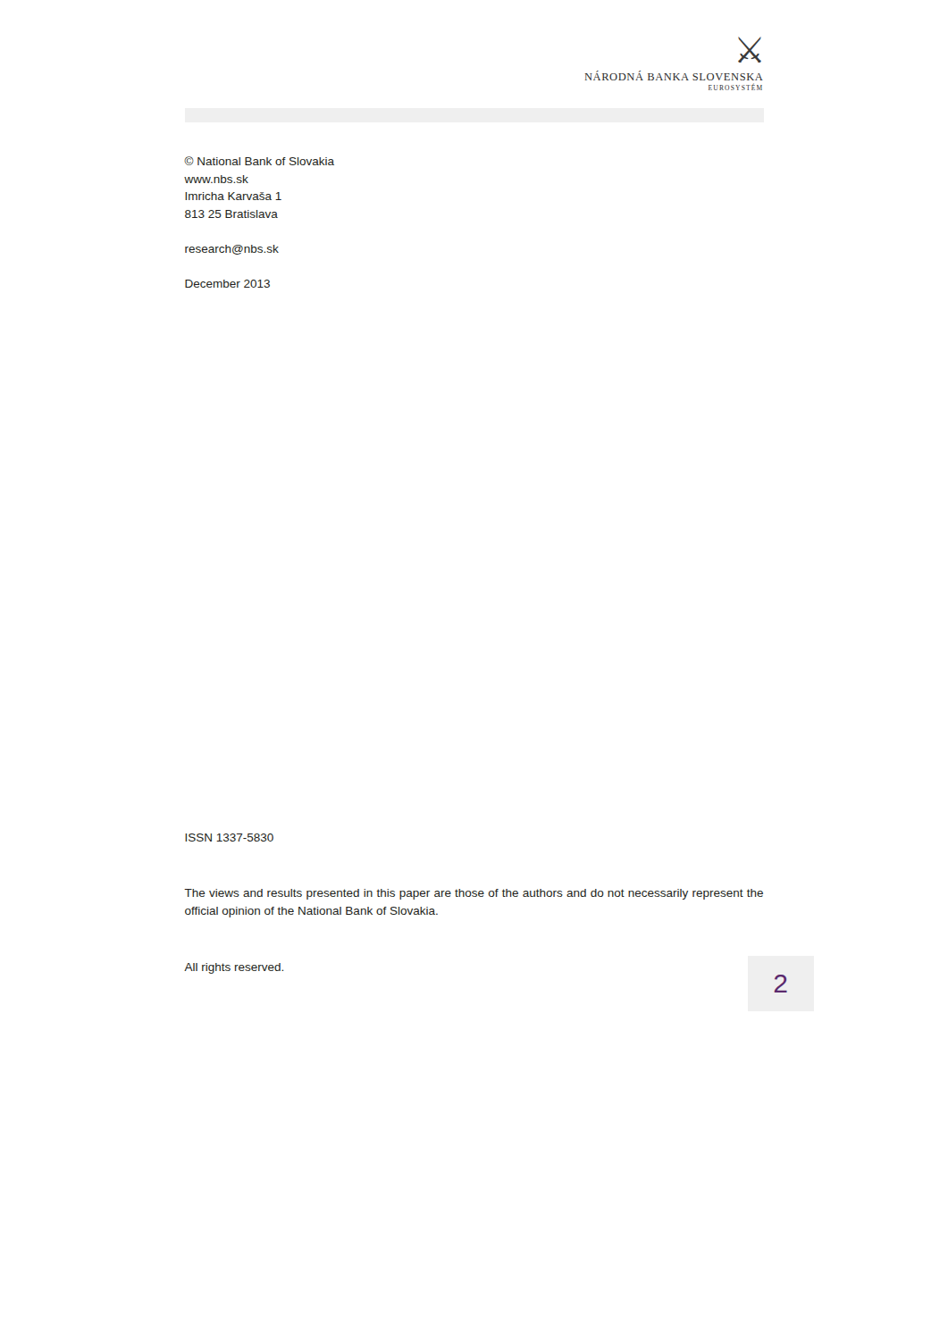⚔ NÁRODNÁ BANKA SLOVENSKA EUROSYSTÉM
© National Bank of Slovakia
www.nbs.sk
Imricha Karvaša 1
813 25 Bratislava
research@nbs.sk
December 2013
ISSN 1337-5830
The views and results presented in this paper are those of the authors and do not necessarily represent the official opinion of the National Bank of Slovakia.
All rights reserved.
2